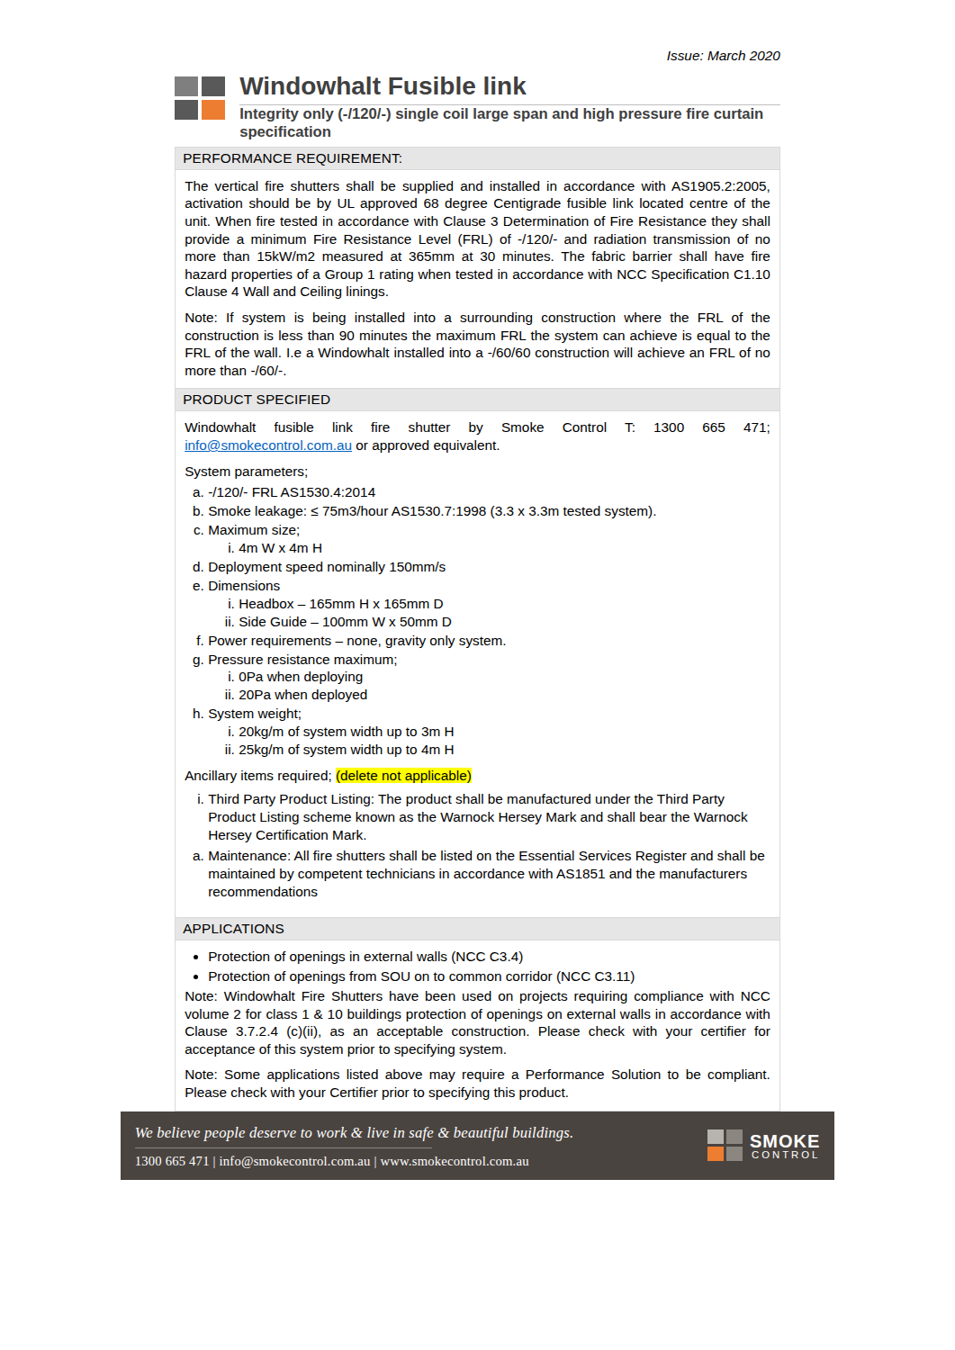Issue: March 2020
Windowhalt Fusible link
Integrity only (-/120/-) single coil large span and high pressure fire curtain specification
PERFORMANCE REQUIREMENT:
The vertical fire shutters shall be supplied and installed in accordance with AS1905.2:2005, activation should be by UL approved 68 degree Centigrade fusible link located centre of the unit. When fire tested in accordance with Clause 3 Determination of Fire Resistance they shall provide a minimum Fire Resistance Level (FRL) of -/120/- and radiation transmission of no more than 15kW/m2 measured at 365mm at 30 minutes. The fabric barrier shall have fire hazard properties of a Group 1 rating when tested in accordance with NCC Specification C1.10 Clause 4 Wall and Ceiling linings.
Note: If system is being installed into a surrounding construction where the FRL of the construction is less than 90 minutes the maximum FRL the system can achieve is equal to the FRL of the wall. I.e a Windowhalt installed into a -/60/60 construction will achieve an FRL of no more than -/60/-.
PRODUCT SPECIFIED
Windowhalt fusible link fire shutter by Smoke Control T: 1300 665 471; info@smokecontrol.com.au or approved equivalent.
System parameters;
-/120/- FRL AS1530.4:2014
Smoke leakage: ≤ 75m3/hour AS1530.7:1998 (3.3 x 3.3m tested system).
Maximum size;
4m W x 4m H
Deployment speed nominally 150mm/s
Dimensions
Headbox – 165mm H x 165mm D
Side Guide – 100mm W x 50mm D
Power requirements – none, gravity only system.
Pressure resistance maximum;
0Pa when deploying
20Pa when deployed
System weight;
20kg/m of system width up to 3m H
25kg/m of system width up to 4m H
Ancillary items required; (delete not applicable)
Third Party Product Listing: The product shall be manufactured under the Third Party Product Listing scheme known as the Warnock Hersey Mark and shall bear the Warnock Hersey Certification Mark.
Maintenance: All fire shutters shall be listed on the Essential Services Register and shall be maintained by competent technicians in accordance with AS1851 and the manufacturers recommendations
APPLICATIONS
Protection of openings in external walls (NCC C3.4)
Protection of openings from SOU on to common corridor (NCC C3.11)
Note: Windowhalt Fire Shutters have been used on projects requiring compliance with NCC volume 2 for class 1 & 10 buildings protection of openings on external walls in accordance with Clause 3.7.2.4 (c)(ii), as an acceptable construction. Please check with your certifier for acceptance of this system prior to specifying system.
Note: Some applications listed above may require a Performance Solution to be compliant. Please check with your Certifier prior to specifying this product.
We believe people deserve to work & live in safe & beautiful buildings.
1300 665 471 | info@smokecontrol.com.au | www.smokecontrol.com.au
SMOKE CONTROL